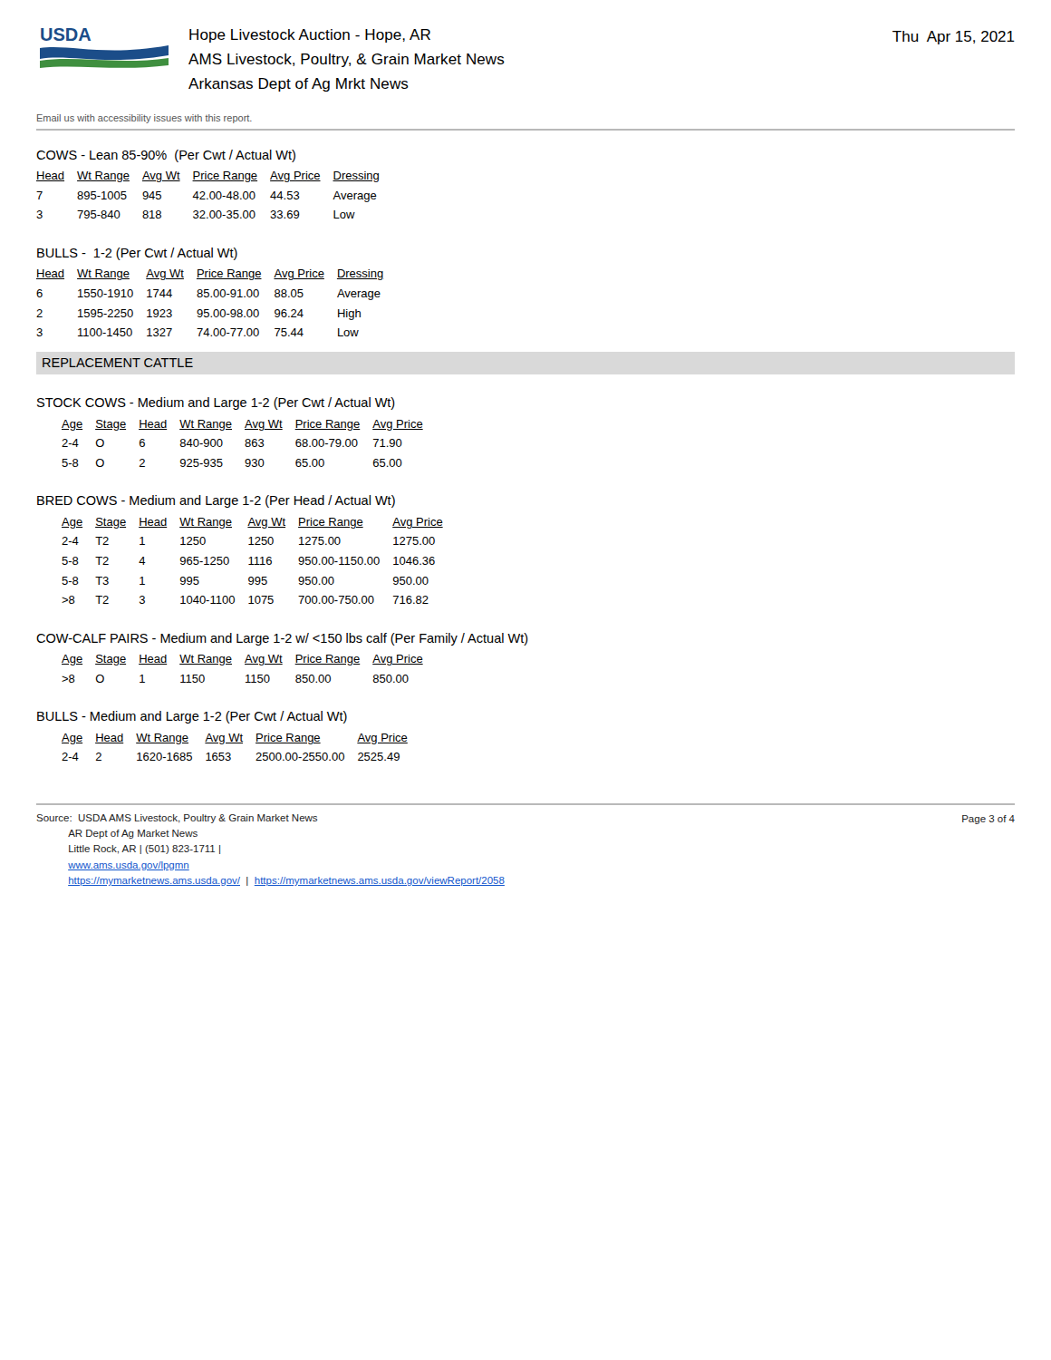USDA
Hope Livestock Auction - Hope, AR
AMS Livestock, Poultry, & Grain Market News
Arkansas Dept of Ag Mrkt News
Thu Apr 15, 2021
Email us with accessibility issues with this report.
COWS - Lean 85-90% (Per Cwt / Actual Wt)
| Head | Wt Range | Avg Wt | Price Range | Avg Price | Dressing |
| --- | --- | --- | --- | --- | --- |
| 7 | 895-1005 | 945 | 42.00-48.00 | 44.53 | Average |
| 3 | 795-840 | 818 | 32.00-35.00 | 33.69 | Low |
BULLS - 1-2 (Per Cwt / Actual Wt)
| Head | Wt Range | Avg Wt | Price Range | Avg Price | Dressing |
| --- | --- | --- | --- | --- | --- |
| 6 | 1550-1910 | 1744 | 85.00-91.00 | 88.05 | Average |
| 2 | 1595-2250 | 1923 | 95.00-98.00 | 96.24 | High |
| 3 | 1100-1450 | 1327 | 74.00-77.00 | 75.44 | Low |
REPLACEMENT CATTLE
STOCK COWS - Medium and Large 1-2 (Per Cwt / Actual Wt)
| Age | Stage | Head | Wt Range | Avg Wt | Price Range | Avg Price |
| --- | --- | --- | --- | --- | --- | --- |
| 2-4 | O | 6 | 840-900 | 863 | 68.00-79.00 | 71.90 |
| 5-8 | O | 2 | 925-935 | 930 | 65.00 | 65.00 |
BRED COWS - Medium and Large 1-2 (Per Head / Actual Wt)
| Age | Stage | Head | Wt Range | Avg Wt | Price Range | Avg Price |
| --- | --- | --- | --- | --- | --- | --- |
| 2-4 | T2 | 1 | 1250 | 1250 | 1275.00 | 1275.00 |
| 5-8 | T2 | 4 | 965-1250 | 1116 | 950.00-1150.00 | 1046.36 |
| 5-8 | T3 | 1 | 995 | 995 | 950.00 | 950.00 |
| >8 | T2 | 3 | 1040-1100 | 1075 | 700.00-750.00 | 716.82 |
COW-CALF PAIRS - Medium and Large 1-2 w/ <150 lbs calf (Per Family / Actual Wt)
| Age | Stage | Head | Wt Range | Avg Wt | Price Range | Avg Price |
| --- | --- | --- | --- | --- | --- | --- |
| >8 | O | 1 | 1150 | 1150 | 850.00 | 850.00 |
BULLS - Medium and Large 1-2 (Per Cwt / Actual Wt)
| Age | Head | Wt Range | Avg Wt | Price Range | Avg Price |
| --- | --- | --- | --- | --- | --- |
| 2-4 | 2 | 1620-1685 | 1653 | 2500.00-2550.00 | 2525.49 |
Source: USDA AMS Livestock, Poultry & Grain Market News
AR Dept of Ag Market News
Little Rock, AR | (501) 823-1711 |
www.ams.usda.gov/lpgmn
https://mymarketnews.ams.usda.gov/ | https://mymarketnews.ams.usda.gov/viewReport/2058
Page 3 of 4